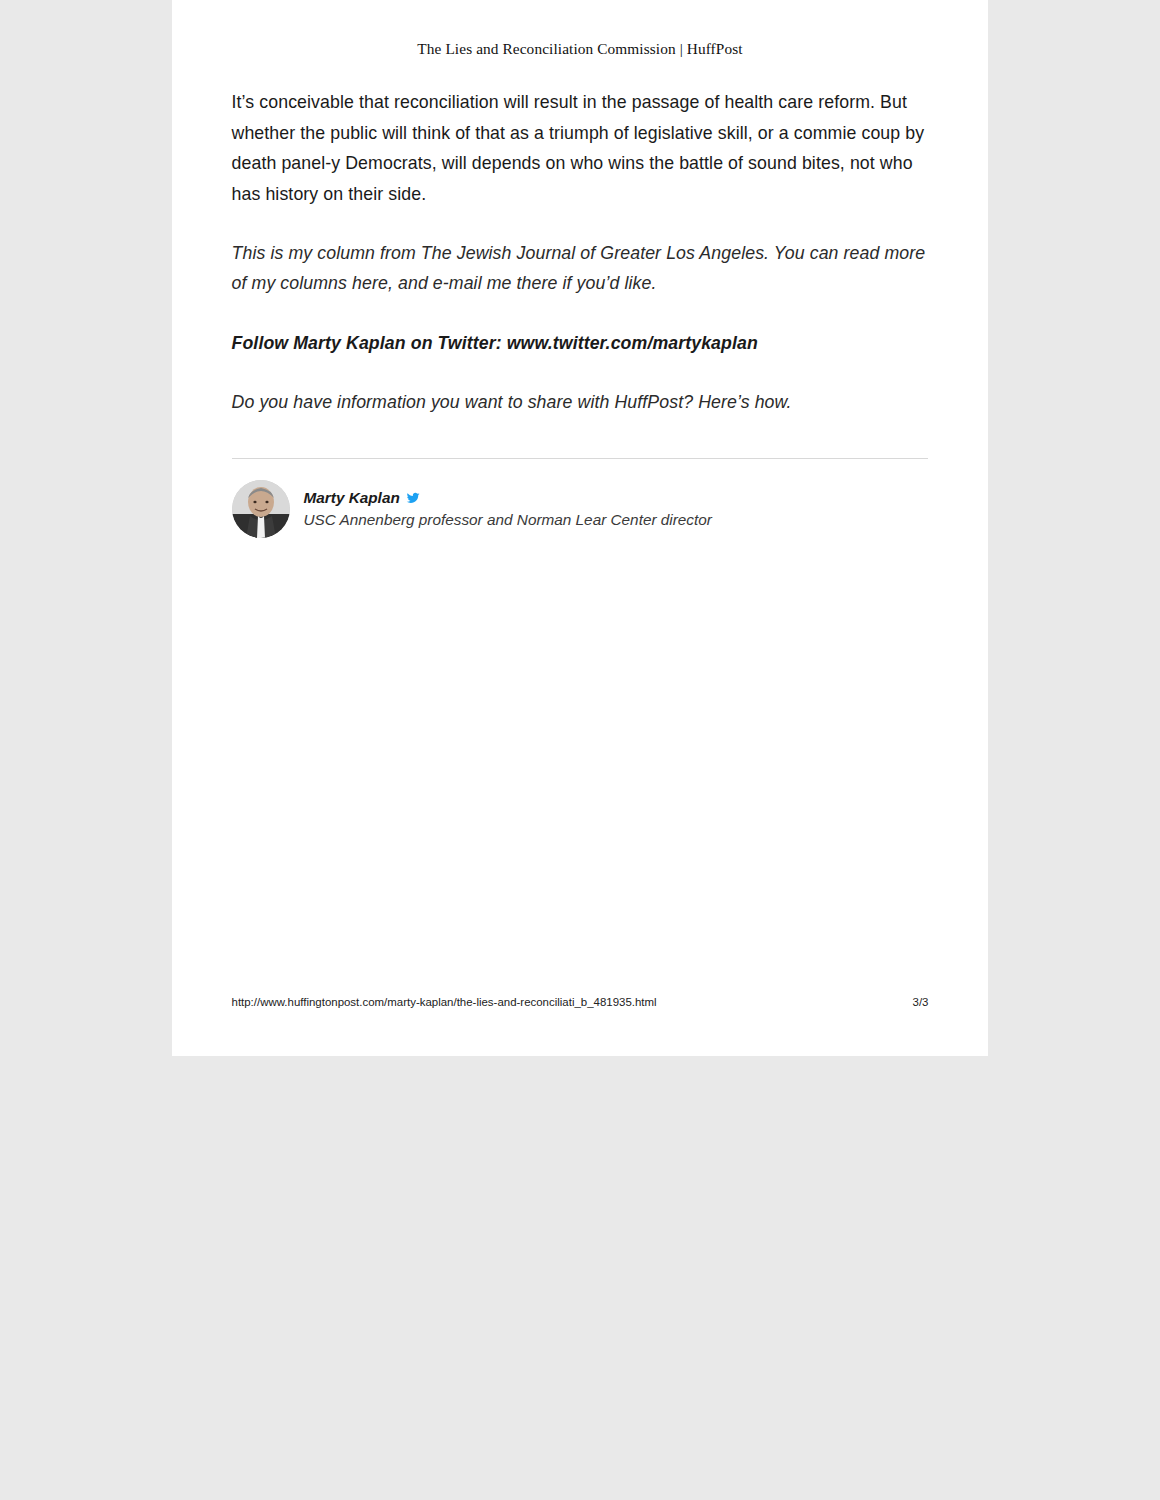The Lies and Reconciliation Commission | HuffPost
It’s conceivable that reconciliation will result in the passage of health care reform. But whether the public will think of that as a triumph of legislative skill, or a commie coup by death panel-y Democrats, will depends on who wins the battle of sound bites, not who has history on their side.
This is my column from The Jewish Journal of Greater Los Angeles. You can read more of my columns here, and e-mail me there if you’d like.
Follow Marty Kaplan on Twitter: www.twitter.com/martykaplan
Do you have information you want to share with HuffPost? Here’s how.
Marty Kaplan
USC Annenberg professor and Norman Lear Center director
http://www.huffingtonpost.com/marty-kaplan/the-lies-and-reconciliati_b_481935.html
3/3